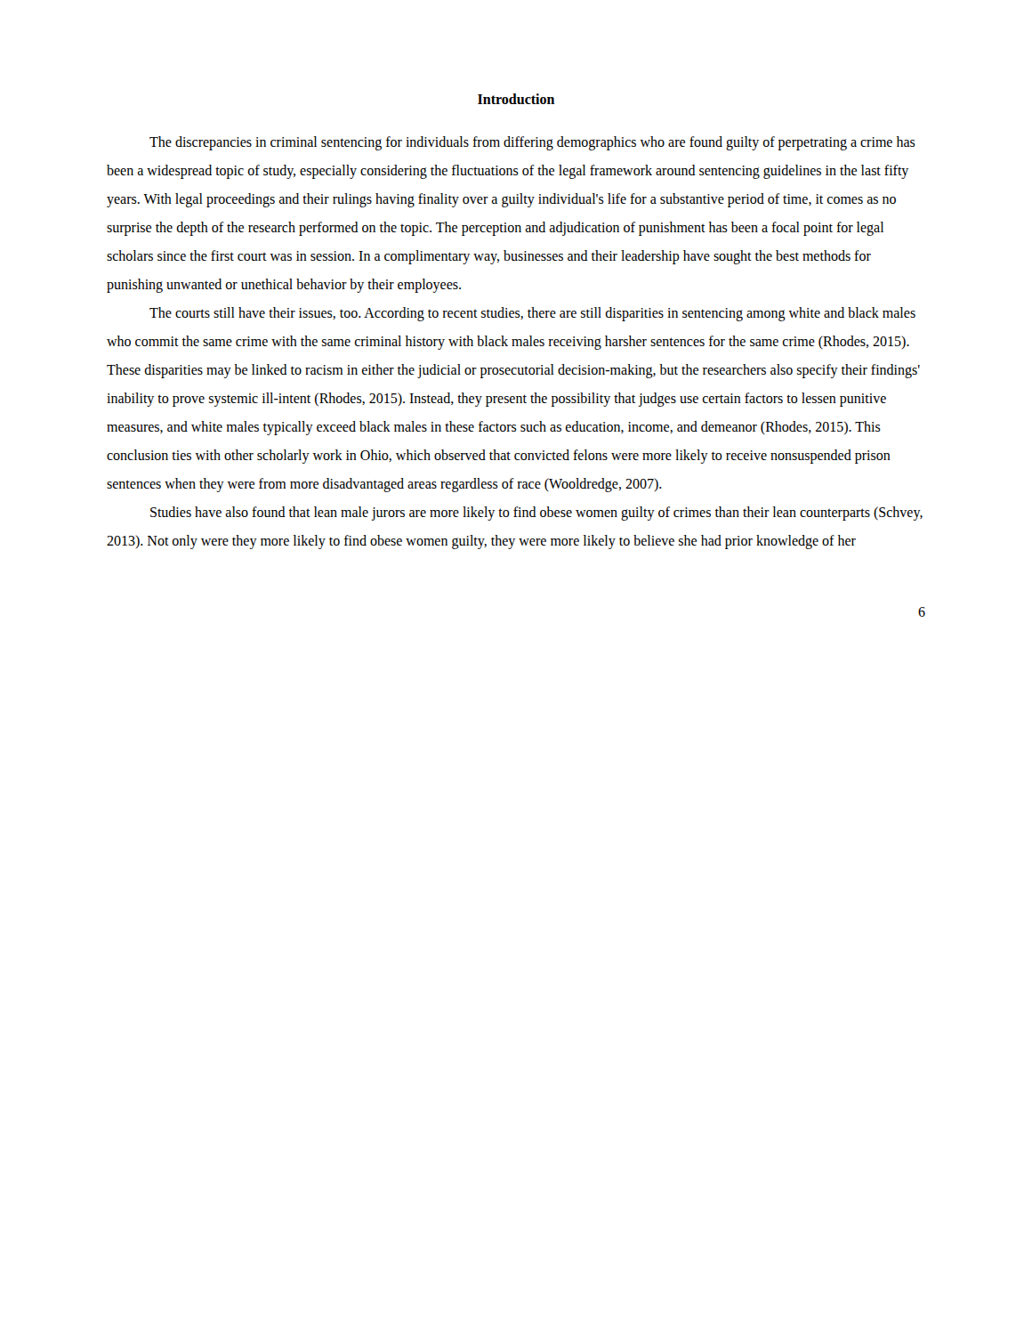Introduction
The discrepancies in criminal sentencing for individuals from differing demographics who are found guilty of perpetrating a crime has been a widespread topic of study, especially considering the fluctuations of the legal framework around sentencing guidelines in the last fifty years. With legal proceedings and their rulings having finality over a guilty individual's life for a substantive period of time, it comes as no surprise the depth of the research performed on the topic. The perception and adjudication of punishment has been a focal point for legal scholars since the first court was in session. In a complimentary way, businesses and their leadership have sought the best methods for punishing unwanted or unethical behavior by their employees.
The courts still have their issues, too. According to recent studies, there are still disparities in sentencing among white and black males who commit the same crime with the same criminal history with black males receiving harsher sentences for the same crime (Rhodes, 2015). These disparities may be linked to racism in either the judicial or prosecutorial decision-making, but the researchers also specify their findings' inability to prove systemic ill-intent (Rhodes, 2015). Instead, they present the possibility that judges use certain factors to lessen punitive measures, and white males typically exceed black males in these factors such as education, income, and demeanor (Rhodes, 2015). This conclusion ties with other scholarly work in Ohio, which observed that convicted felons were more likely to receive nonsuspended prison sentences when they were from more disadvantaged areas regardless of race (Wooldredge, 2007).
Studies have also found that lean male jurors are more likely to find obese women guilty of crimes than their lean counterparts (Schvey, 2013). Not only were they more likely to find obese women guilty, they were more likely to believe she had prior knowledge of her
6